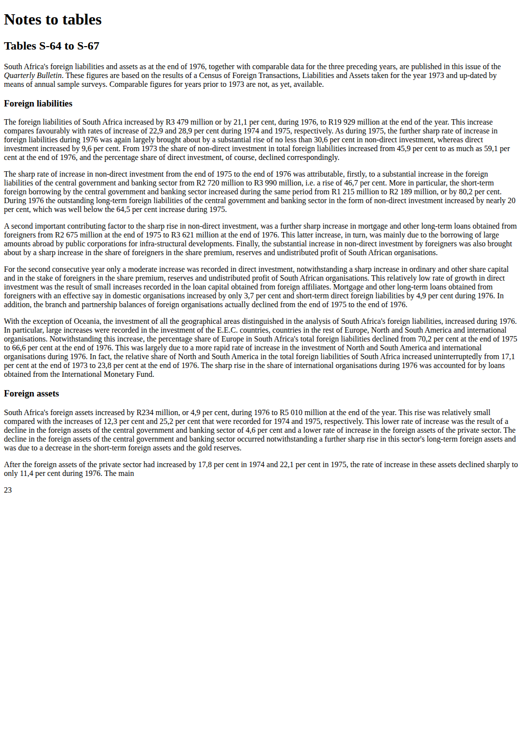Notes to tables
Tables S-64 to S-67
South Africa's foreign liabilities and assets as at the end of 1976, together with comparable data for the three preceding years, are published in this issue of the Quarterly Bulletin. These figures are based on the results of a Census of Foreign Transactions, Liabilities and Assets taken for the year 1973 and up-dated by means of annual sample surveys. Comparable figures for years prior to 1973 are not, as yet, available.
Foreign liabilities
The foreign liabilities of South Africa increased by R3 479 million or by 21,1 per cent, during 1976, to R19 929 million at the end of the year. This increase compares favourably with rates of increase of 22,9 and 28,9 per cent during 1974 and 1975, respectively. As during 1975, the further sharp rate of increase in foreign liabilities during 1976 was again largely brought about by a substantial rise of no less than 30,6 per cent in non-direct investment, whereas direct investment increased by 9,6 per cent. From 1973 the share of non-direct investment in total foreign liabilities increased from 45,9 per cent to as much as 59,1 per cent at the end of 1976, and the percentage share of direct investment, of course, declined correspondingly.
The sharp rate of increase in non-direct investment from the end of 1975 to the end of 1976 was attributable, firstly, to a substantial increase in the foreign liabilities of the central government and banking sector from R2 720 million to R3 990 million, i.e. a rise of 46,7 per cent. More in particular, the short-term foreign borrowing by the central government and banking sector increased during the same period from R1 215 million to R2 189 million, or by 80,2 per cent. During 1976 the outstanding long-term foreign liabilities of the central government and banking sector in the form of non-direct investment increased by nearly 20 per cent, which was well below the 64,5 per cent increase during 1975.
A second important contributing factor to the sharp rise in non-direct investment, was a further sharp increase in mortgage and other long-term loans obtained from foreigners from R2 675 million at the end of 1975 to R3 621 million at the end of 1976. This latter increase, in turn, was mainly due to the borrowing of large amounts abroad by public corporations for infra-structural developments. Finally, the substantial increase in non-direct investment by foreigners was also brought about by a sharp increase in the share of foreigners in the share premium, reserves and undistributed profit of South African organisations.
For the second consecutive year only a moderate increase was recorded in direct investment, notwithstanding a sharp increase in ordinary and other share capital and in the stake of foreigners in the share premium, reserves and undistributed profit of South African organisations. This relatively low rate of growth in direct investment was the result of small increases recorded in the loan capital obtained from foreign affiliates. Mortgage and other long-term loans obtained from foreigners with an effective say in domestic organisations increased by only 3,7 per cent and short-term direct foreign liabilities by 4,9 per cent during 1976. In addition, the branch and partnership balances of foreign organisations actually declined from the end of 1975 to the end of 1976.
With the exception of Oceania, the investment of all the geographical areas distinguished in the analysis of South Africa's foreign liabilities, increased during 1976. In particular, large increases were recorded in the investment of the E.E.C. countries, countries in the rest of Europe, North and South America and international organisations. Notwithstanding this increase, the percentage share of Europe in South Africa's total foreign liabilities declined from 70,2 per cent at the end of 1975 to 66,6 per cent at the end of 1976. This was largely due to a more rapid rate of increase in the investment of North and South America and international organisations during 1976. In fact, the relative share of North and South America in the total foreign liabilities of South Africa increased uninterruptedly from 17,1 per cent at the end of 1973 to 23,8 per cent at the end of 1976. The sharp rise in the share of international organisations during 1976 was accounted for by loans obtained from the International Monetary Fund.
Foreign assets
South Africa's foreign assets increased by R234 million, or 4,9 per cent, during 1976 to R5 010 million at the end of the year. This rise was relatively small compared with the increases of 12,3 per cent and 25,2 per cent that were recorded for 1974 and 1975, respectively. This lower rate of increase was the result of a decline in the foreign assets of the central government and banking sector of 4,6 per cent and a lower rate of increase in the foreign assets of the private sector. The decline in the foreign assets of the central government and banking sector occurred notwithstanding a further sharp rise in this sector's long-term foreign assets and was due to a decrease in the short-term foreign assets and the gold reserves.
After the foreign assets of the private sector had increased by 17,8 per cent in 1974 and 22,1 per cent in 1975, the rate of increase in these assets declined sharply to only 11,4 per cent during 1976. The main
23